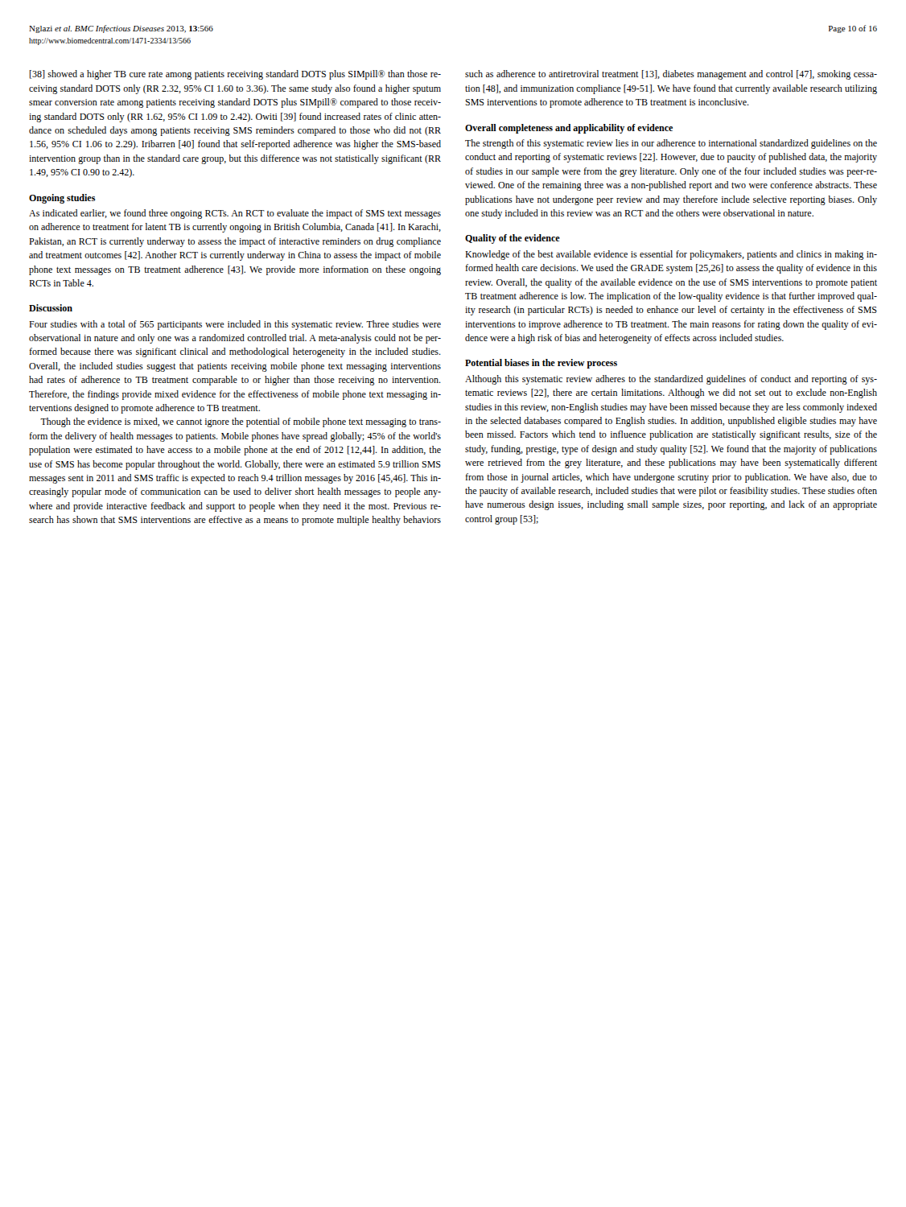Nglazi et al. BMC Infectious Diseases 2013, 13:566 http://www.biomedcentral.com/1471-2334/13/566
Page 10 of 16
[38] showed a higher TB cure rate among patients receiving standard DOTS plus SIMpill® than those receiving standard DOTS only (RR 2.32, 95% CI 1.60 to 3.36). The same study also found a higher sputum smear conversion rate among patients receiving standard DOTS plus SIMpill® compared to those receiving standard DOTS only (RR 1.62, 95% CI 1.09 to 2.42). Owiti [39] found increased rates of clinic attendance on scheduled days among patients receiving SMS reminders compared to those who did not (RR 1.56, 95% CI 1.06 to 2.29). Iribarren [40] found that self-reported adherence was higher the SMS-based intervention group than in the standard care group, but this difference was not statistically significant (RR 1.49, 95% CI 0.90 to 2.42).
Ongoing studies
As indicated earlier, we found three ongoing RCTs. An RCT to evaluate the impact of SMS text messages on adherence to treatment for latent TB is currently ongoing in British Columbia, Canada [41]. In Karachi, Pakistan, an RCT is currently underway to assess the impact of interactive reminders on drug compliance and treatment outcomes [42]. Another RCT is currently underway in China to assess the impact of mobile phone text messages on TB treatment adherence [43]. We provide more information on these ongoing RCTs in Table 4.
Discussion
Four studies with a total of 565 participants were included in this systematic review. Three studies were observational in nature and only one was a randomized controlled trial. A meta-analysis could not be performed because there was significant clinical and methodological heterogeneity in the included studies. Overall, the included studies suggest that patients receiving mobile phone text messaging interventions had rates of adherence to TB treatment comparable to or higher than those receiving no intervention. Therefore, the findings provide mixed evidence for the effectiveness of mobile phone text messaging interventions designed to promote adherence to TB treatment.
Though the evidence is mixed, we cannot ignore the potential of mobile phone text messaging to transform the delivery of health messages to patients. Mobile phones have spread globally; 45% of the world's population were estimated to have access to a mobile phone at the end of 2012 [12,44]. In addition, the use of SMS has become popular throughout the world. Globally, there were an estimated 5.9 trillion SMS messages sent in 2011 and SMS traffic is expected to reach 9.4 trillion messages by 2016 [45,46]. This increasingly popular mode of communication can be used to deliver short health messages to people anywhere and provide interactive feedback and support to people when they need it the most. Previous research has shown that SMS interventions are effective as a means to promote multiple healthy behaviors such as adherence to antiretroviral treatment [13], diabetes management and control [47], smoking cessation [48], and immunization compliance [49-51]. We have found that currently available research utilizing SMS interventions to promote adherence to TB treatment is inconclusive.
Overall completeness and applicability of evidence
The strength of this systematic review lies in our adherence to international standardized guidelines on the conduct and reporting of systematic reviews [22]. However, due to paucity of published data, the majority of studies in our sample were from the grey literature. Only one of the four included studies was peer-reviewed. One of the remaining three was a non-published report and two were conference abstracts. These publications have not undergone peer review and may therefore include selective reporting biases. Only one study included in this review was an RCT and the others were observational in nature.
Quality of the evidence
Knowledge of the best available evidence is essential for policymakers, patients and clinics in making informed health care decisions. We used the GRADE system [25,26] to assess the quality of evidence in this review. Overall, the quality of the available evidence on the use of SMS interventions to promote patient TB treatment adherence is low. The implication of the low-quality evidence is that further improved quality research (in particular RCTs) is needed to enhance our level of certainty in the effectiveness of SMS interventions to improve adherence to TB treatment. The main reasons for rating down the quality of evidence were a high risk of bias and heterogeneity of effects across included studies.
Potential biases in the review process
Although this systematic review adheres to the standardized guidelines of conduct and reporting of systematic reviews [22], there are certain limitations. Although we did not set out to exclude non-English studies in this review, non-English studies may have been missed because they are less commonly indexed in the selected databases compared to English studies. In addition, unpublished eligible studies may have been missed. Factors which tend to influence publication are statistically significant results, size of the study, funding, prestige, type of design and study quality [52]. We found that the majority of publications were retrieved from the grey literature, and these publications may have been systematically different from those in journal articles, which have undergone scrutiny prior to publication. We have also, due to the paucity of available research, included studies that were pilot or feasibility studies. These studies often have numerous design issues, including small sample sizes, poor reporting, and lack of an appropriate control group [53];